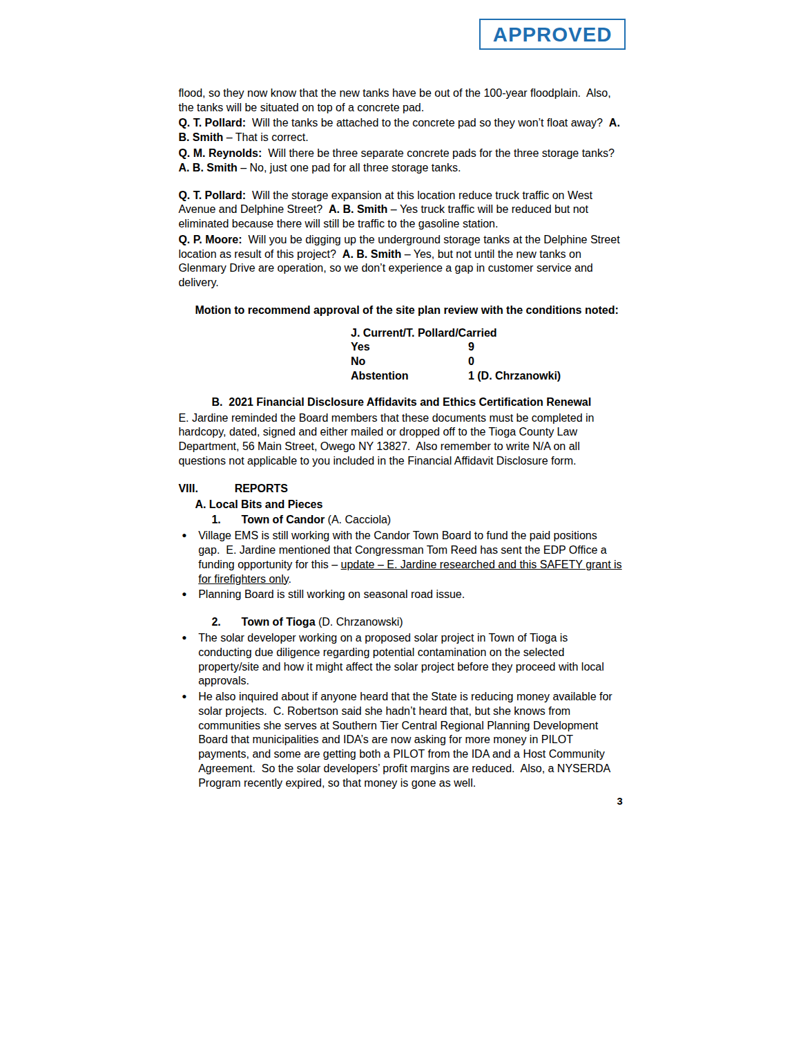APPROVED
flood, so they now know that the new tanks have be out of the 100-year floodplain. Also, the tanks will be situated on top of a concrete pad.
Q. T. Pollard: Will the tanks be attached to the concrete pad so they won’t float away? A. B. Smith – That is correct.
Q. M. Reynolds: Will there be three separate concrete pads for the three storage tanks? A. B. Smith – No, just one pad for all three storage tanks.
Q. T. Pollard: Will the storage expansion at this location reduce truck traffic on West Avenue and Delphine Street? A. B. Smith – Yes truck traffic will be reduced but not eliminated because there will still be traffic to the gasoline station.
Q. P. Moore: Will you be digging up the underground storage tanks at the Delphine Street location as result of this project? A. B. Smith – Yes, but not until the new tanks on Glenmary Drive are operation, so we don’t experience a gap in customer service and delivery.
Motion to recommend approval of the site plan review with the conditions noted:
| J. Current/T. Pollard/Carried |
| Yes | 9 |
| No | 0 |
| Abstention | 1 (D. Chrzanowki) |
B. 2021 Financial Disclosure Affidavits and Ethics Certification Renewal
E. Jardine reminded the Board members that these documents must be completed in hardcopy, dated, signed and either mailed or dropped off to the Tioga County Law Department, 56 Main Street, Owego NY 13827. Also remember to write N/A on all questions not applicable to you included in the Financial Affidavit Disclosure form.
VIII. REPORTS
A. Local Bits and Pieces
1. Town of Candor (A. Cacciola)
Village EMS is still working with the Candor Town Board to fund the paid positions gap. E. Jardine mentioned that Congressman Tom Reed has sent the EDP Office a funding opportunity for this – update – E. Jardine researched and this SAFETY grant is for firefighters only.
Planning Board is still working on seasonal road issue.
2. Town of Tioga (D. Chrzanowski)
The solar developer working on a proposed solar project in Town of Tioga is conducting due diligence regarding potential contamination on the selected property/site and how it might affect the solar project before they proceed with local approvals.
He also inquired about if anyone heard that the State is reducing money available for solar projects. C. Robertson said she hadn’t heard that, but she knows from communities she serves at Southern Tier Central Regional Planning Development Board that municipalities and IDA’s are now asking for more money in PILOT payments, and some are getting both a PILOT from the IDA and a Host Community Agreement. So the solar developers’ profit margins are reduced. Also, a NYSERDA Program recently expired, so that money is gone as well.
3